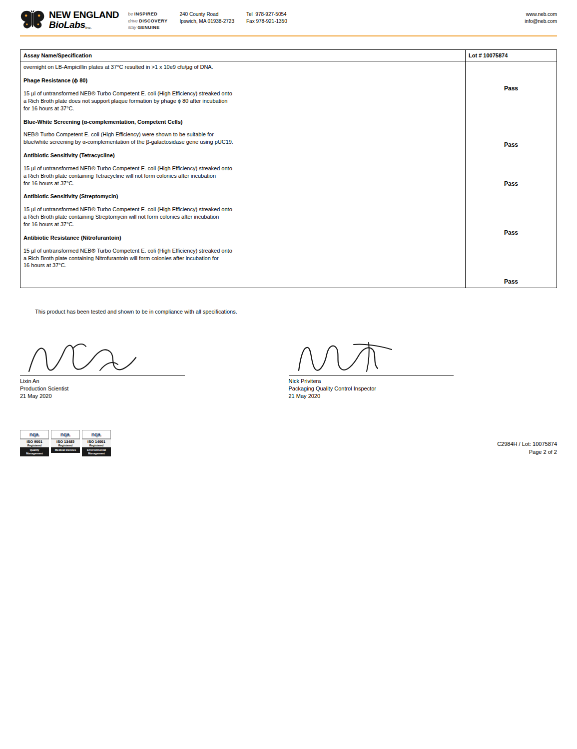NEW ENGLAND
BioLabs Inc.
be INSPIRED
drive DISCOVERY
stay GENUINE
240 County Road
Ipswich, MA 01938-2723
Tel 978-927-5054
Fax 978-921-1350
www.neb.com
info@neb.com
| Assay Name/Specification | Lot # 10075874 |
| --- | --- |
| overnight on LB-Ampicillin plates at 37°C resulted in >1 x 10e9 cfu/µg of DNA. Phage Resistance (ɸ 80) 15 µl of untransformed NEB® Turbo Competent E. coli (High Efficiency) streaked onto a Rich Broth plate does not support plaque formation by phage ɸ 80 after incubation for 16 hours at 37°C. Blue-White Screening (α-complementation, Competent Cells) NEB® Turbo Competent E. coli (High Efficiency) were shown to be suitable for blue/white screening by α-complementation of the β-galactosidase gene using pUC19. Antibiotic Sensitivity (Tetracycline) 15 µl of untransformed NEB® Turbo Competent E. coli (High Efficiency) streaked onto a Rich Broth plate containing Tetracycline will not form colonies after incubation for 16 hours at 37°C. Antibiotic Sensitivity (Streptomycin) 15 µl of untransformed NEB® Turbo Competent E. coli (High Efficiency) streaked onto a Rich Broth plate containing Streptomycin will not form colonies after incubation for 16 hours at 37°C. Antibiotic Resistance (Nitrofurantoin) 15 µl of untransformed NEB® Turbo Competent E. coli (High Efficiency) streaked onto a Rich Broth plate containing Nitrofurantoin will form colonies after incubation for 16 hours at 37°C. | Pass Pass Pass Pass Pass |
This product has been tested and shown to be in compliance with all specifications.
Lixin An
Production Scientist
21 May 2020
Nick Privitera
Packaging Quality Control Inspector
21 May 2020
nqa.
ISO 9001
Registered
Quality
Management
nqa.
ISO 13485
Registered
Medical Devices
nqa.
ISO 14001
Registered
Environmental
Management
C2984H / Lot: 10075874
Page 2 of 2